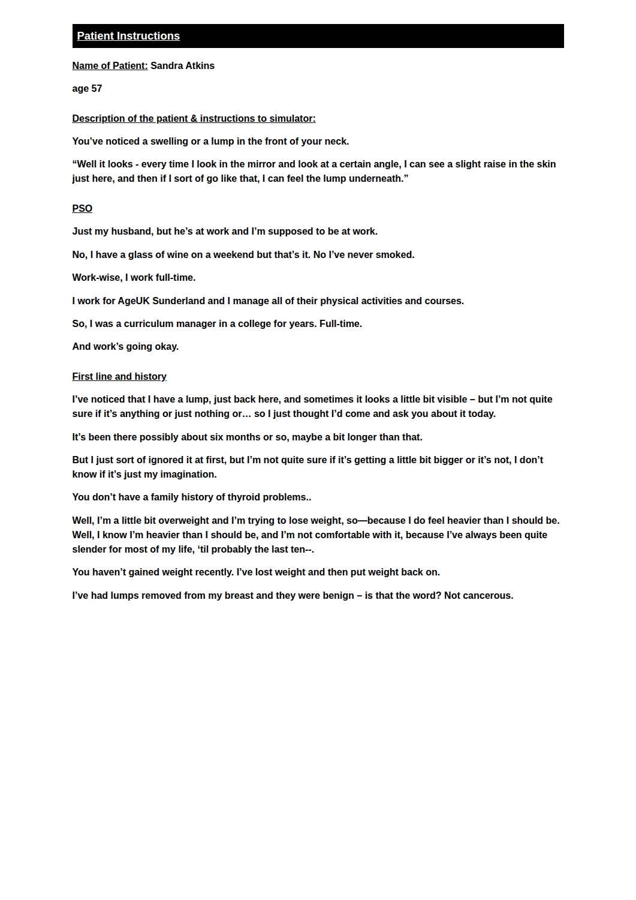Patient Instructions
Name of Patient: Sandra Atkins
age 57
Description of the patient & instructions to simulator:
You’ve noticed a swelling or a lump in the front of your neck.
“Well it looks - every time I look in the mirror and look at a certain angle, I can see a slight raise in the skin just here, and then if I sort of go like that, I can feel the lump underneath.”
PSO
Just my husband, but he’s at work and I’m supposed to be at work.
No, I have a glass of wine on a weekend but that’s it. No I’ve never smoked.
Work-wise, I work full-time.
I work for AgeUK Sunderland and I manage all of their physical activities and courses.
So, I was a curriculum manager in a college for years. Full-time.
And work’s going okay.
First line and history
I’ve noticed that I have a lump, just back here, and sometimes it looks a little bit visible – but I’m not quite sure if it’s anything or just nothing or… so I just thought I’d come and ask you about it today.
It’s been there possibly about six months or so, maybe a bit longer than that.
But I just sort of ignored it at first, but I’m not quite sure if it’s getting a little bit bigger or it’s not, I don’t know if it’s just my imagination.
You don’t have a family history of thyroid problems..
Well, I’m a little bit overweight and I’m trying to lose weight, so—because I do feel heavier than I should be. Well, I know I’m heavier than I should be, and I’m not comfortable with it, because I’ve always been quite slender for most of my life, ‘til probably the last ten--.
You haven’t gained weight recently. I’ve lost weight and then put weight back on.
I’ve had lumps removed from my breast and they were benign – is that the word? Not cancerous.